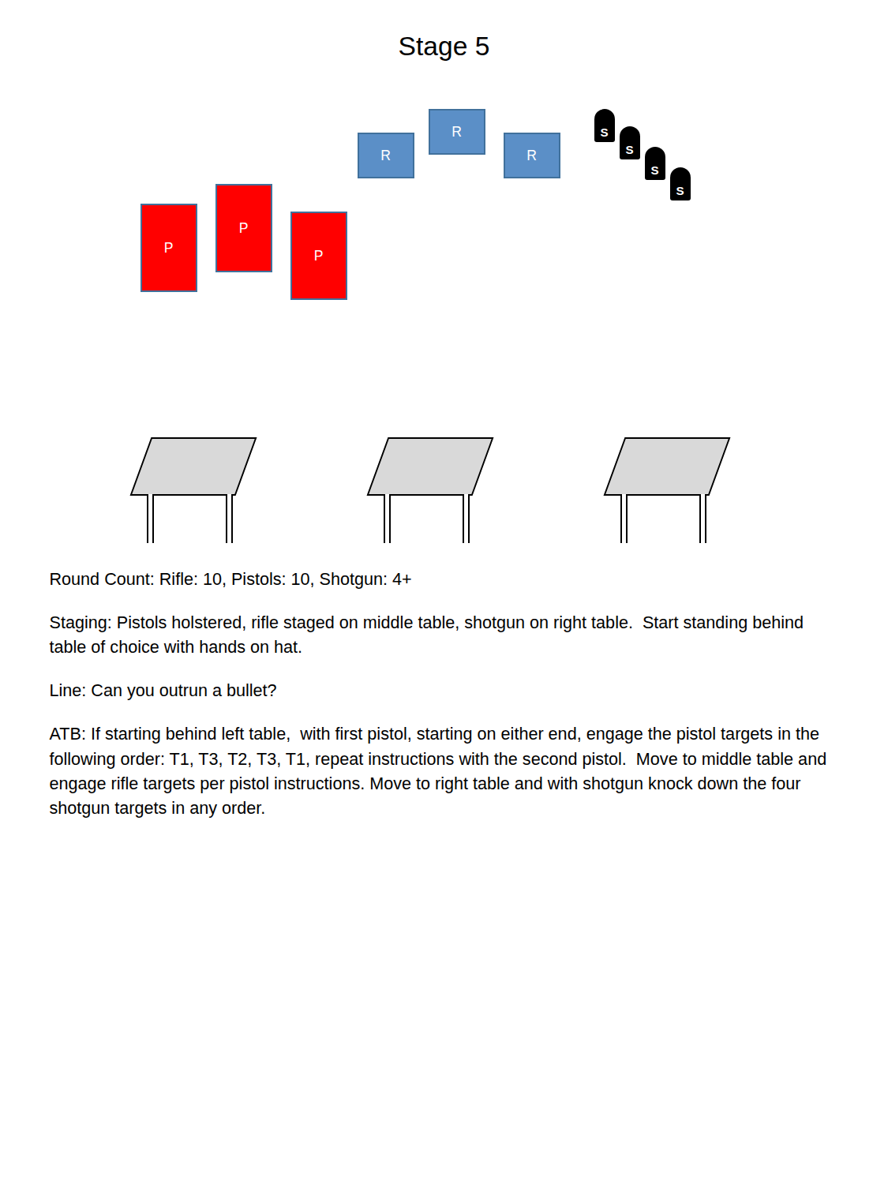Stage 5
R
R
R
P
P
P
S
S
S
S
rifle
shotgun
Round Count: Rifle: 10, Pistols: 10, Shotgun: 4+
Staging: Pistols holstered, rifle staged on middle table, shotgun on right table. Start standing behind table of choice with hands on hat.
Line: Can you outrun a bullet?
ATB: If starting behind left table, with first pistol, starting on either end, engage the pistol targets in the following order: T1, T3, T2, T3, T1, repeat instructions with the second pistol. Move to middle table and engage rifle targets per pistol instructions. Move to right table and with shotgun knock down the four shotgun targets in any order.